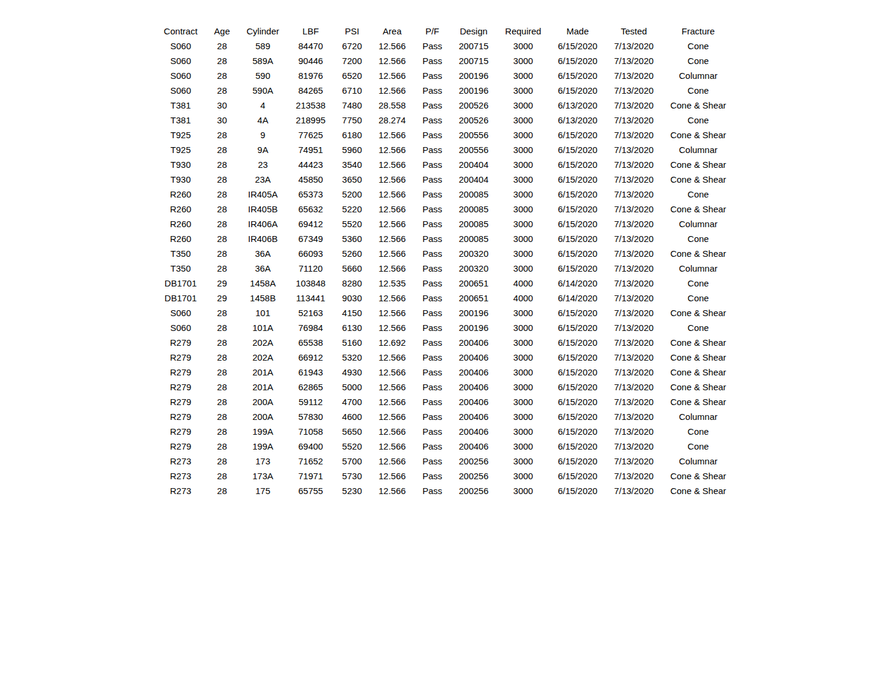| Contract | Age | Cylinder | LBF | PSI | Area | P/F | Design | Required | Made | Tested | Fracture |
| --- | --- | --- | --- | --- | --- | --- | --- | --- | --- | --- | --- |
| S060 | 28 | 589 | 84470 | 6720 | 12.566 | Pass | 200715 | 3000 | 6/15/2020 | 7/13/2020 | Cone |
| S060 | 28 | 589A | 90446 | 7200 | 12.566 | Pass | 200715 | 3000 | 6/15/2020 | 7/13/2020 | Cone |
| S060 | 28 | 590 | 81976 | 6520 | 12.566 | Pass | 200196 | 3000 | 6/15/2020 | 7/13/2020 | Columnar |
| S060 | 28 | 590A | 84265 | 6710 | 12.566 | Pass | 200196 | 3000 | 6/15/2020 | 7/13/2020 | Cone |
| T381 | 30 | 4 | 213538 | 7480 | 28.558 | Pass | 200526 | 3000 | 6/13/2020 | 7/13/2020 | Cone & Shear |
| T381 | 30 | 4A | 218995 | 7750 | 28.274 | Pass | 200526 | 3000 | 6/13/2020 | 7/13/2020 | Cone |
| T925 | 28 | 9 | 77625 | 6180 | 12.566 | Pass | 200556 | 3000 | 6/15/2020 | 7/13/2020 | Cone & Shear |
| T925 | 28 | 9A | 74951 | 5960 | 12.566 | Pass | 200556 | 3000 | 6/15/2020 | 7/13/2020 | Columnar |
| T930 | 28 | 23 | 44423 | 3540 | 12.566 | Pass | 200404 | 3000 | 6/15/2020 | 7/13/2020 | Cone & Shear |
| T930 | 28 | 23A | 45850 | 3650 | 12.566 | Pass | 200404 | 3000 | 6/15/2020 | 7/13/2020 | Cone & Shear |
| R260 | 28 | IR405A | 65373 | 5200 | 12.566 | Pass | 200085 | 3000 | 6/15/2020 | 7/13/2020 | Cone |
| R260 | 28 | IR405B | 65632 | 5220 | 12.566 | Pass | 200085 | 3000 | 6/15/2020 | 7/13/2020 | Cone & Shear |
| R260 | 28 | IR406A | 69412 | 5520 | 12.566 | Pass | 200085 | 3000 | 6/15/2020 | 7/13/2020 | Columnar |
| R260 | 28 | IR406B | 67349 | 5360 | 12.566 | Pass | 200085 | 3000 | 6/15/2020 | 7/13/2020 | Cone |
| T350 | 28 | 36A | 66093 | 5260 | 12.566 | Pass | 200320 | 3000 | 6/15/2020 | 7/13/2020 | Cone & Shear |
| T350 | 28 | 36A | 71120 | 5660 | 12.566 | Pass | 200320 | 3000 | 6/15/2020 | 7/13/2020 | Columnar |
| DB1701 | 29 | 1458A | 103848 | 8280 | 12.535 | Pass | 200651 | 4000 | 6/14/2020 | 7/13/2020 | Cone |
| DB1701 | 29 | 1458B | 113441 | 9030 | 12.566 | Pass | 200651 | 4000 | 6/14/2020 | 7/13/2020 | Cone |
| S060 | 28 | 101 | 52163 | 4150 | 12.566 | Pass | 200196 | 3000 | 6/15/2020 | 7/13/2020 | Cone & Shear |
| S060 | 28 | 101A | 76984 | 6130 | 12.566 | Pass | 200196 | 3000 | 6/15/2020 | 7/13/2020 | Cone |
| R279 | 28 | 202A | 65538 | 5160 | 12.692 | Pass | 200406 | 3000 | 6/15/2020 | 7/13/2020 | Cone & Shear |
| R279 | 28 | 202A | 66912 | 5320 | 12.566 | Pass | 200406 | 3000 | 6/15/2020 | 7/13/2020 | Cone & Shear |
| R279 | 28 | 201A | 61943 | 4930 | 12.566 | Pass | 200406 | 3000 | 6/15/2020 | 7/13/2020 | Cone & Shear |
| R279 | 28 | 201A | 62865 | 5000 | 12.566 | Pass | 200406 | 3000 | 6/15/2020 | 7/13/2020 | Cone & Shear |
| R279 | 28 | 200A | 59112 | 4700 | 12.566 | Pass | 200406 | 3000 | 6/15/2020 | 7/13/2020 | Cone & Shear |
| R279 | 28 | 200A | 57830 | 4600 | 12.566 | Pass | 200406 | 3000 | 6/15/2020 | 7/13/2020 | Columnar |
| R279 | 28 | 199A | 71058 | 5650 | 12.566 | Pass | 200406 | 3000 | 6/15/2020 | 7/13/2020 | Cone |
| R279 | 28 | 199A | 69400 | 5520 | 12.566 | Pass | 200406 | 3000 | 6/15/2020 | 7/13/2020 | Cone |
| R273 | 28 | 173 | 71652 | 5700 | 12.566 | Pass | 200256 | 3000 | 6/15/2020 | 7/13/2020 | Columnar |
| R273 | 28 | 173A | 71971 | 5730 | 12.566 | Pass | 200256 | 3000 | 6/15/2020 | 7/13/2020 | Cone & Shear |
| R273 | 28 | 175 | 65755 | 5230 | 12.566 | Pass | 200256 | 3000 | 6/15/2020 | 7/13/2020 | Cone & Shear |